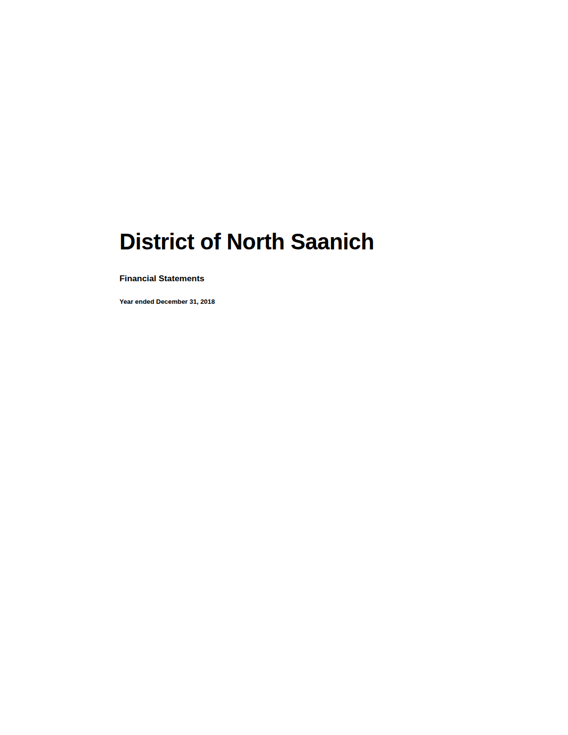District of North Saanich
Financial Statements
Year ended December 31, 2018